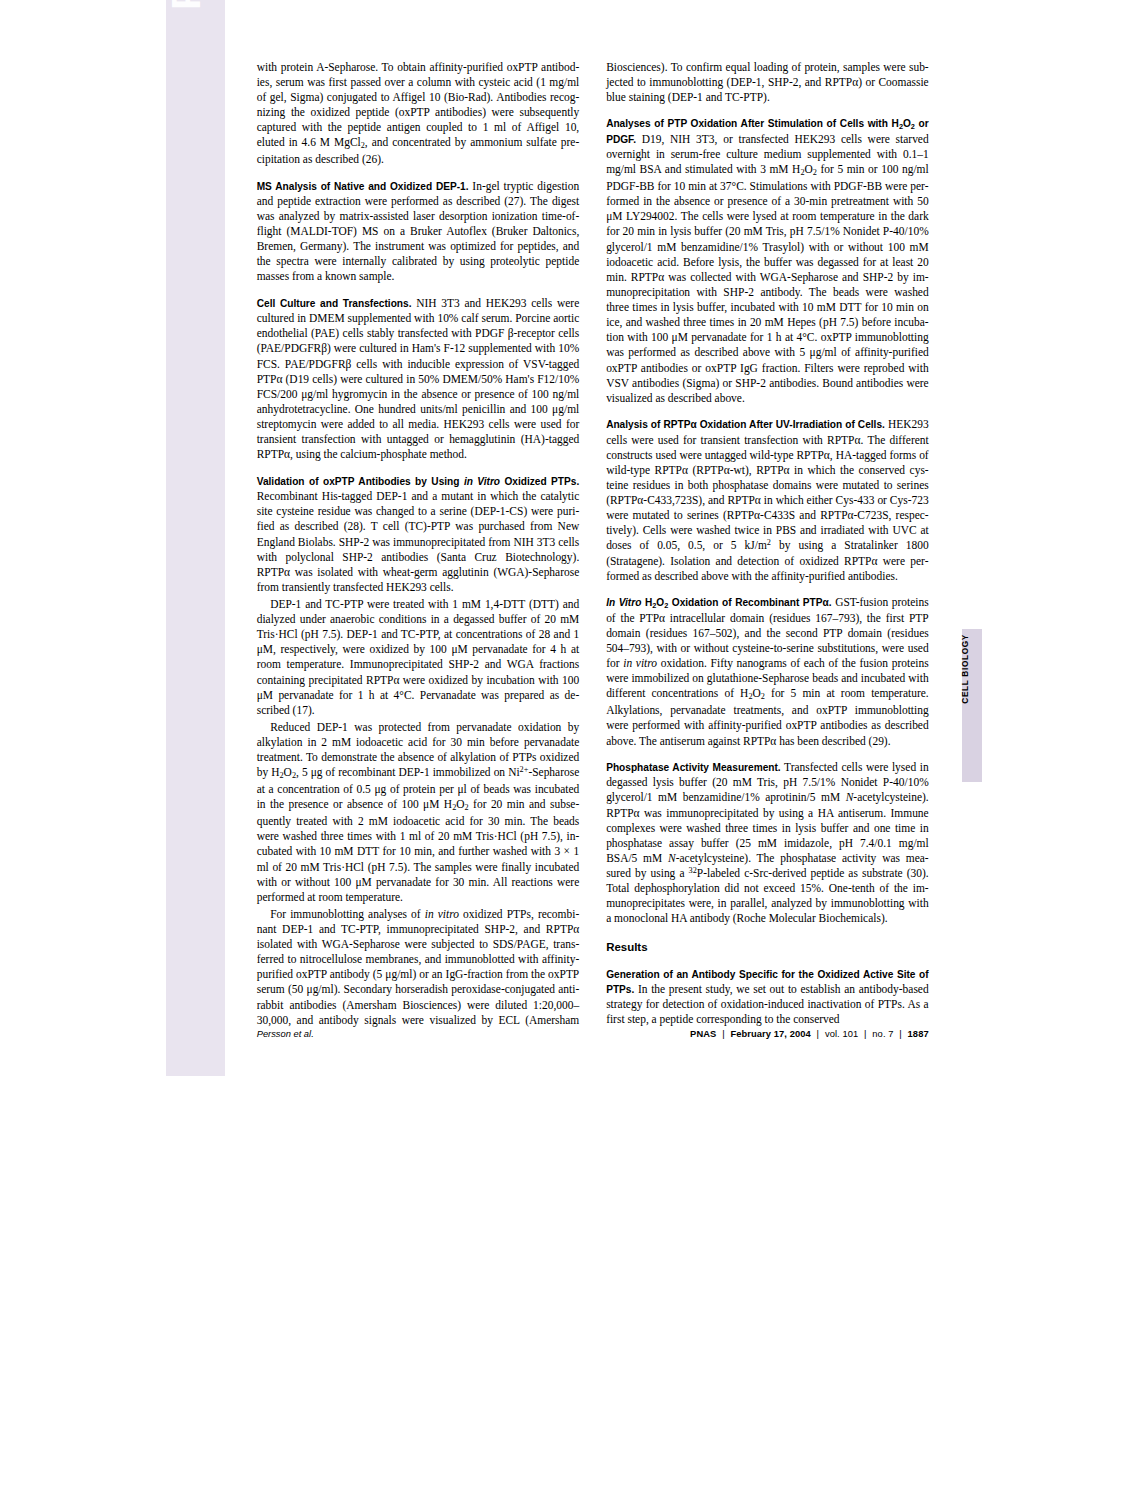PNAS PNAS PNAS PNAS
CELL BIOLOGY
with protein A-Sepharose. To obtain affinity-purified oxPTP antibodies, serum was first passed over a column with cysteic acid (1 mg/ml of gel, Sigma) conjugated to Affigel 10 (Bio-Rad). Antibodies recognizing the oxidized peptide (oxPTP antibodies) were subsequently captured with the peptide antigen coupled to 1 ml of Affigel 10, eluted in 4.6 M MgCl2, and concentrated by ammonium sulfate precipitation as described (26).
MS Analysis of Native and Oxidized DEP-1. In-gel tryptic digestion and peptide extraction were performed as described (27). The digest was analyzed by matrix-assisted laser desorption ionization time-of-flight (MALDI-TOF) MS on a Bruker Autoflex (Bruker Daltonics, Bremen, Germany). The instrument was optimized for peptides, and the spectra were internally calibrated by using proteolytic peptide masses from a known sample.
Cell Culture and Transfections. NIH 3T3 and HEK293 cells were cultured in DMEM supplemented with 10% calf serum. Porcine aortic endothelial (PAE) cells stably transfected with PDGF β-receptor cells (PAE/PDGFRβ) were cultured in Ham's F-12 supplemented with 10% FCS. PAE/PDGFRβ cells with inducible expression of VSV-tagged PTPα (D19 cells) were cultured in 50% DMEM/50% Ham's F12/10% FCS/200 μg/ml hygromycin in the absence or presence of 100 ng/ml anhydrotetracycline. One hundred units/ml penicillin and 100 μg/ml streptomycin were added to all media. HEK293 cells were used for transient transfection with untagged or hemagglutinin (HA)-tagged RPTPα, using the calcium-phosphate method.
Validation of oxPTP Antibodies by Using in Vitro Oxidized PTPs. Recombinant His-tagged DEP-1 and a mutant in which the catalytic site cysteine residue was changed to a serine (DEP-1-CS) were purified as described (28). T cell (TC)-PTP was purchased from New England Biolabs. SHP-2 was immunoprecipitated from NIH 3T3 cells with polyclonal SHP-2 antibodies (Santa Cruz Biotechnology). RPTPα was isolated with wheat-germ agglutinin (WGA)-Sepharose from transiently transfected HEK293 cells.
DEP-1 and TC-PTP were treated with 1 mM 1,4-DTT (DTT) and dialyzed under anaerobic conditions in a degassed buffer of 20 mM Tris·HCl (pH 7.5). DEP-1 and TC-PTP, at concentrations of 28 and 1 μM, respectively, were oxidized by 100 μM pervanadate for 4 h at room temperature. Immunoprecipitated SHP-2 and WGA fractions containing precipitated RPTPα were oxidized by incubation with 100 μM pervanadate for 1 h at 4°C. Pervanadate was prepared as described (17).
Reduced DEP-1 was protected from pervanadate oxidation by alkylation in 2 mM iodoacetic acid for 30 min before pervanadate treatment. To demonstrate the absence of alkylation of PTPs oxidized by H2O2, 5 μg of recombinant DEP-1 immobilized on Ni2+-Sepharose at a concentration of 0.5 μg of protein per μl of beads was incubated in the presence or absence of 100 μM H2O2 for 20 min and subsequently treated with 2 mM iodoacetic acid for 30 min. The beads were washed three times with 1 ml of 20 mM Tris·HCl (pH 7.5), incubated with 10 mM DTT for 10 min, and further washed with 3 × 1 ml of 20 mM Tris·HCl (pH 7.5). The samples were finally incubated with or without 100 μM pervanadate for 30 min. All reactions were performed at room temperature.
For immunoblotting analyses of in vitro oxidized PTPs, recombinant DEP-1 and TC-PTP, immunoprecipitated SHP-2, and RPTPα isolated with WGA-Sepharose were subjected to SDS/PAGE, transferred to nitrocellulose membranes, and immunoblotted with affinity-purified oxPTP antibody (5 μg/ml) or an IgG-fraction from the oxPTP serum (50 μg/ml). Secondary horseradish peroxidase-conjugated anti-rabbit antibodies (Amersham Biosciences) were diluted 1:20,000–30,000, and antibody signals were visualized by ECL (Amersham Biosciences). To confirm equal loading of protein, samples were subjected to immunoblotting (DEP-1, SHP-2, and RPTPα) or Coomassie blue staining (DEP-1 and TC-PTP).
Analyses of PTP Oxidation After Stimulation of Cells with H2O2 or PDGF. D19, NIH 3T3, or transfected HEK293 cells were starved overnight in serum-free culture medium supplemented with 0.1–1 mg/ml BSA and stimulated with 3 mM H2O2 for 5 min or 100 ng/ml PDGF-BB for 10 min at 37°C. Stimulations with PDGF-BB were performed in the absence or presence of a 30-min pretreatment with 50 μM LY294002. The cells were lysed at room temperature in the dark for 20 min in lysis buffer (20 mM Tris, pH 7.5/1% Nonidet P-40/10% glycerol/1 mM benzamidine/1% Trasylol) with or without 100 mM iodoacetic acid. Before lysis, the buffer was degassed for at least 20 min. RPTPα was collected with WGA-Sepharose and SHP-2 by immunoprecipitation with SHP-2 antibody. The beads were washed three times in lysis buffer, incubated with 10 mM DTT for 10 min on ice, and washed three times in 20 mM Hepes (pH 7.5) before incubation with 100 μM pervanadate for 1 h at 4°C. oxPTP immunoblotting was performed as described above with 5 μg/ml of affinity-purified oxPTP antibodies or oxPTP IgG fraction. Filters were reprobed with VSV antibodies (Sigma) or SHP-2 antibodies. Bound antibodies were visualized as described above.
Analysis of RPTPα Oxidation After UV-Irradiation of Cells. HEK293 cells were used for transient transfection with RPTPα. The different constructs used were untagged wild-type RPTPα, HA-tagged forms of wild-type RPTPα (RPTPα-wt), RPTPα in which the conserved cysteine residues in both phosphatase domains were mutated to serines (RPTPα-C433,723S), and RPTPα in which either Cys-433 or Cys-723 were mutated to serines (RPTPα-C433S and RPTPα-C723S, respectively). Cells were washed twice in PBS and irradiated with UVC at doses of 0.05, 0.5, or 5 kJ/m2 by using a Stratalinker 1800 (Stratagene). Isolation and detection of oxidized RPTPα were performed as described above with the affinity-purified antibodies.
In Vitro H2O2 Oxidation of Recombinant PTPα. GST-fusion proteins of the PTPα intracellular domain (residues 167–793), the first PTP domain (residues 167–502), and the second PTP domain (residues 504–793), with or without cysteine-to-serine substitutions, were used for in vitro oxidation. Fifty nanograms of each of the fusion proteins were immobilized on glutathione-Sepharose beads and incubated with different concentrations of H2O2 for 5 min at room temperature. Alkylations, pervanadate treatments, and oxPTP immunoblotting were performed with affinity-purified oxPTP antibodies as described above. The antiserum against RPTPα has been described (29).
Phosphatase Activity Measurement. Transfected cells were lysed in degassed lysis buffer (20 mM Tris, pH 7.5/1% Nonidet P-40/10% glycerol/1 mM benzamidine/1% aprotinin/5 mM N-acetylcysteine). RPTPα was immunoprecipitated by using a HA antiserum. Immune complexes were washed three times in lysis buffer and one time in phosphatase assay buffer (25 mM imidazole, pH 7.4/0.1 mg/ml BSA/5 mM N-acetylcysteine). The phosphatase activity was measured by using a 32P-labeled c-Src-derived peptide as substrate (30). Total dephosphorylation did not exceed 15%. One-tenth of the immunoprecipitates were, in parallel, analyzed by immunoblotting with a monoclonal HA antibody (Roche Molecular Biochemicals).
Results
Generation of an Antibody Specific for the Oxidized Active Site of PTPs. In the present study, we set out to establish an antibody-based strategy for detection of oxidation-induced inactivation of PTPs. As a first step, a peptide corresponding to the conserved
Persson et al.
PNAS|February 17, 2004|vol. 101|no. 7|1887